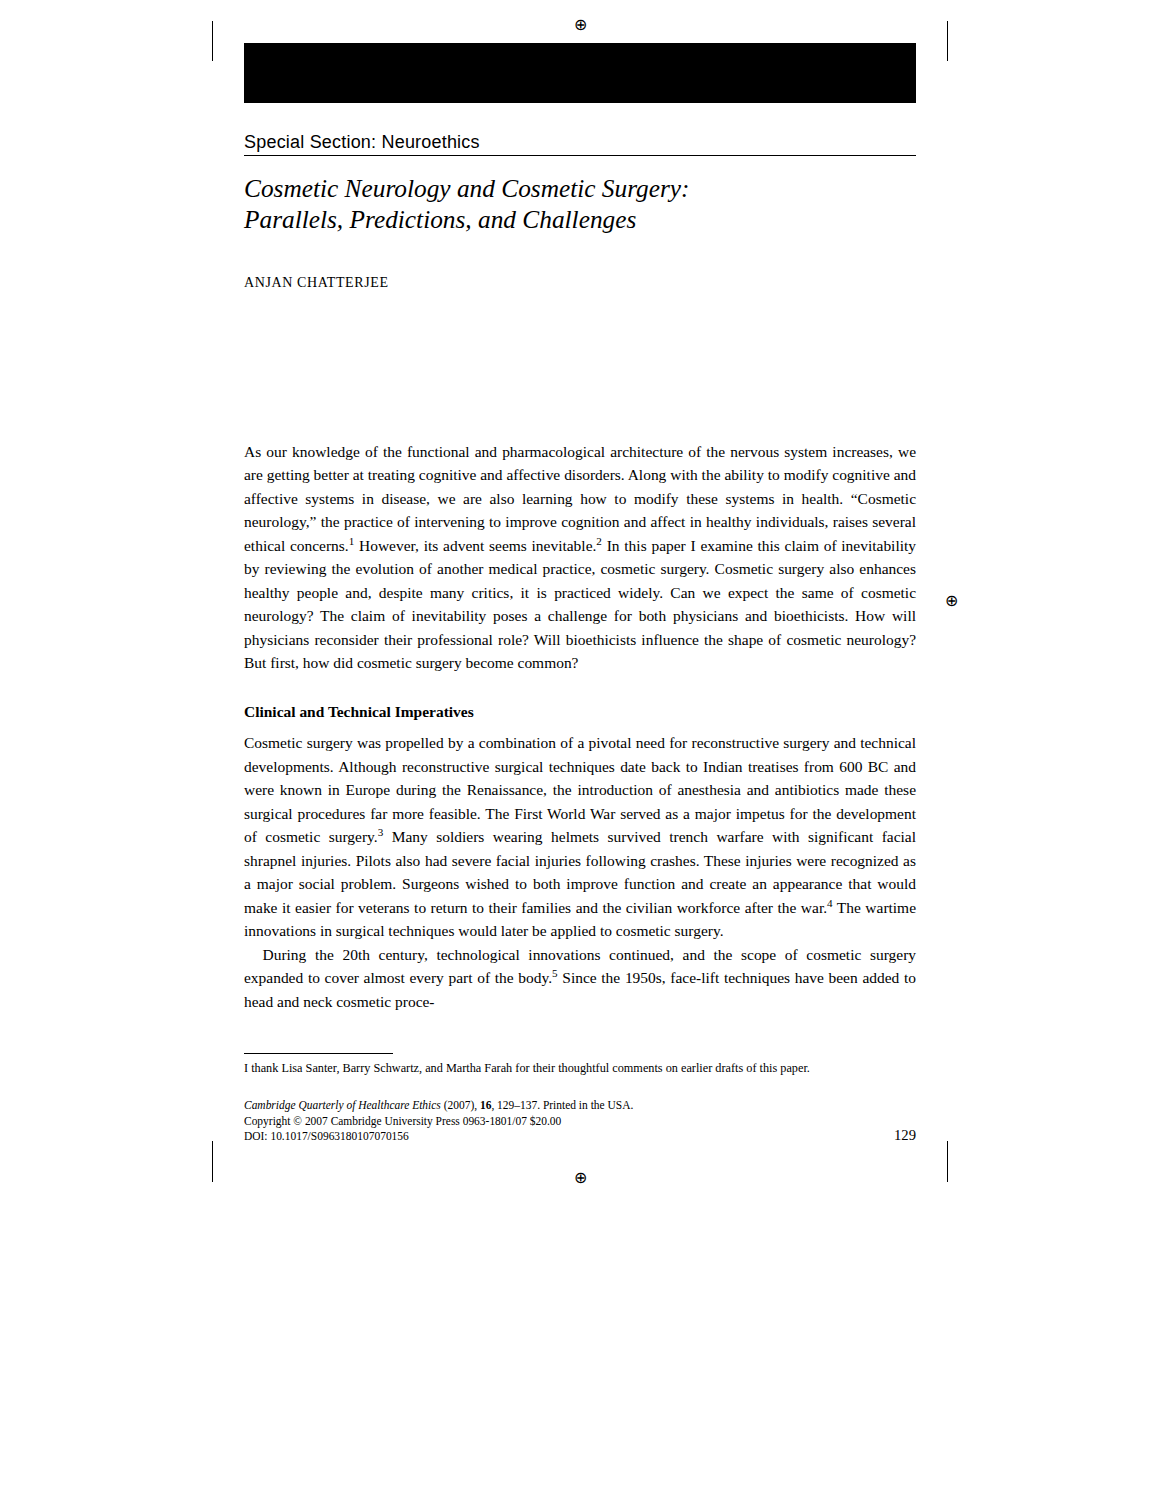⊕ ⊕ ⊕
Special Section: Neuroethics
Cosmetic Neurology and Cosmetic Surgery:
Parallels, Predictions, and Challenges
ANJAN CHATTERJEE
As our knowledge of the functional and pharmacological architecture of the nervous system increases, we are getting better at treating cognitive and affective disorders. Along with the ability to modify cognitive and affective systems in disease, we are also learning how to modify these systems in health. “Cosmetic neurology,” the practice of intervening to improve cognition and affect in healthy individuals, raises several ethical concerns.1 However, its advent seems inevitable.2 In this paper I examine this claim of inevitability by reviewing the evolution of another medical practice, cosmetic surgery. Cosmetic surgery also enhances healthy people and, despite many critics, it is practiced widely. Can we expect the same of cosmetic neurology? The claim of inevitability poses a challenge for both physicians and bioethicists. How will physicians reconsider their professional role? Will bioethicists influence the shape of cosmetic neurology? But first, how did cosmetic surgery become common?
Clinical and Technical Imperatives
Cosmetic surgery was propelled by a combination of a pivotal need for reconstructive surgery and technical developments. Although reconstructive surgical techniques date back to Indian treatises from 600 BC and were known in Europe during the Renaissance, the introduction of anesthesia and antibiotics made these surgical procedures far more feasible. The First World War served as a major impetus for the development of cosmetic surgery.3 Many soldiers wearing helmets survived trench warfare with significant facial shrapnel injuries. Pilots also had severe facial injuries following crashes. These injuries were recognized as a major social problem. Surgeons wished to both improve function and create an appearance that would make it easier for veterans to return to their families and the civilian workforce after the war.4 The wartime innovations in surgical techniques would later be applied to cosmetic surgery.
During the 20th century, technological innovations continued, and the scope of cosmetic surgery expanded to cover almost every part of the body.5 Since the 1950s, face-lift techniques have been added to head and neck cosmetic proce-
I thank Lisa Santer, Barry Schwartz, and Martha Farah for their thoughtful comments on earlier drafts of this paper.
Cambridge Quarterly of Healthcare Ethics (2007), 16, 129–137. Printed in the USA.
Copyright © 2007 Cambridge University Press 0963-1801/07 $20.00
DOI: 10.1017/S0963180107070156
129